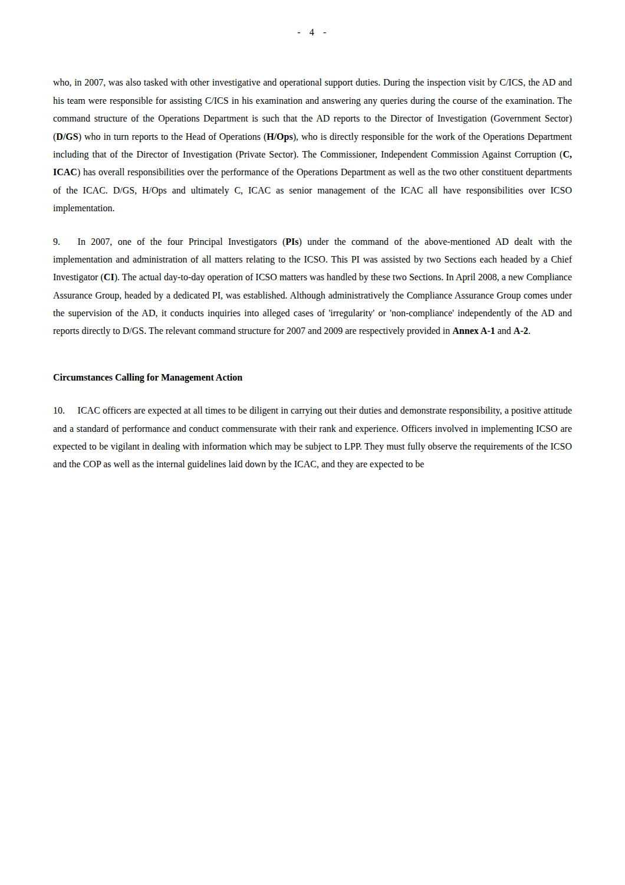- 4 -
who, in 2007, was also tasked with other investigative and operational support duties. During the inspection visit by C/ICS, the AD and his team were responsible for assisting C/ICS in his examination and answering any queries during the course of the examination. The command structure of the Operations Department is such that the AD reports to the Director of Investigation (Government Sector) (D/GS) who in turn reports to the Head of Operations (H/Ops), who is directly responsible for the work of the Operations Department including that of the Director of Investigation (Private Sector). The Commissioner, Independent Commission Against Corruption (C, ICAC) has overall responsibilities over the performance of the Operations Department as well as the two other constituent departments of the ICAC. D/GS, H/Ops and ultimately C, ICAC as senior management of the ICAC all have responsibilities over ICSO implementation.
9. In 2007, one of the four Principal Investigators (PIs) under the command of the above-mentioned AD dealt with the implementation and administration of all matters relating to the ICSO. This PI was assisted by two Sections each headed by a Chief Investigator (CI). The actual day-to-day operation of ICSO matters was handled by these two Sections. In April 2008, a new Compliance Assurance Group, headed by a dedicated PI, was established. Although administratively the Compliance Assurance Group comes under the supervision of the AD, it conducts inquiries into alleged cases of 'irregularity' or 'non-compliance' independently of the AD and reports directly to D/GS. The relevant command structure for 2007 and 2009 are respectively provided in Annex A-1 and A-2.
Circumstances Calling for Management Action
10. ICAC officers are expected at all times to be diligent in carrying out their duties and demonstrate responsibility, a positive attitude and a standard of performance and conduct commensurate with their rank and experience. Officers involved in implementing ICSO are expected to be vigilant in dealing with information which may be subject to LPP. They must fully observe the requirements of the ICSO and the COP as well as the internal guidelines laid down by the ICAC, and they are expected to be